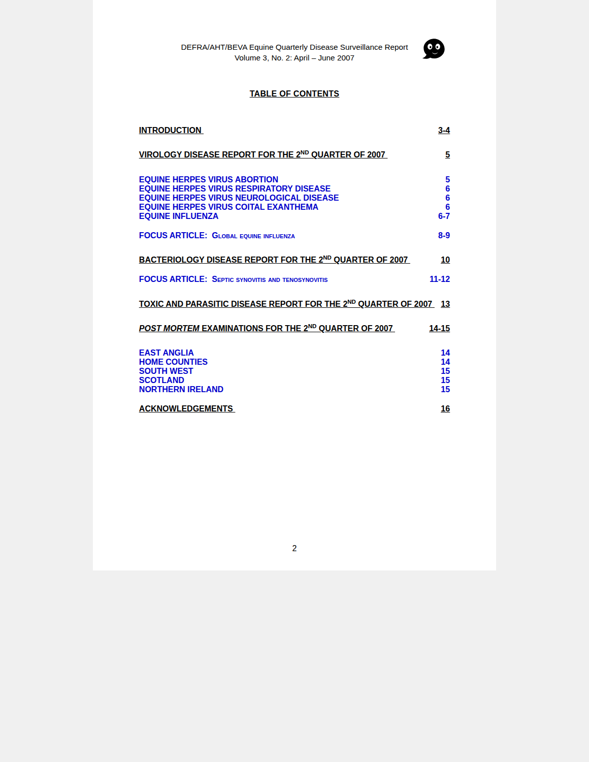DEFRA/AHT/BEVA Equine Quarterly Disease Surveillance Report
Volume 3, No. 2: April – June 2007
TABLE OF CONTENTS
INTRODUCTION 3-4
VIROLOGY DISEASE REPORT FOR THE 2ND QUARTER OF 2007 5
EQUINE HERPES VIRUS ABORTION 5
EQUINE HERPES VIRUS RESPIRATORY DISEASE 6
EQUINE HERPES VIRUS NEUROLOGICAL DISEASE 6
EQUINE HERPES VIRUS COITAL EXANTHEMA 6
EQUINE INFLUENZA 6-7
FOCUS ARTICLE: Global equine influenza 8-9
BACTERIOLOGY DISEASE REPORT FOR THE 2ND QUARTER OF 2007 10
FOCUS ARTICLE: Septic synovitis and tenosynovitis 11-12
TOXIC AND PARASITIC DISEASE REPORT FOR THE 2ND QUARTER OF 2007 13
POST MORTEM EXAMINATIONS FOR THE 2ND QUARTER OF 2007 14-15
EAST ANGLIA 14
HOME COUNTIES 14
SOUTH WEST 15
SCOTLAND 15
NORTHERN IRELAND 15
ACKNOWLEDGEMENTS 16
2